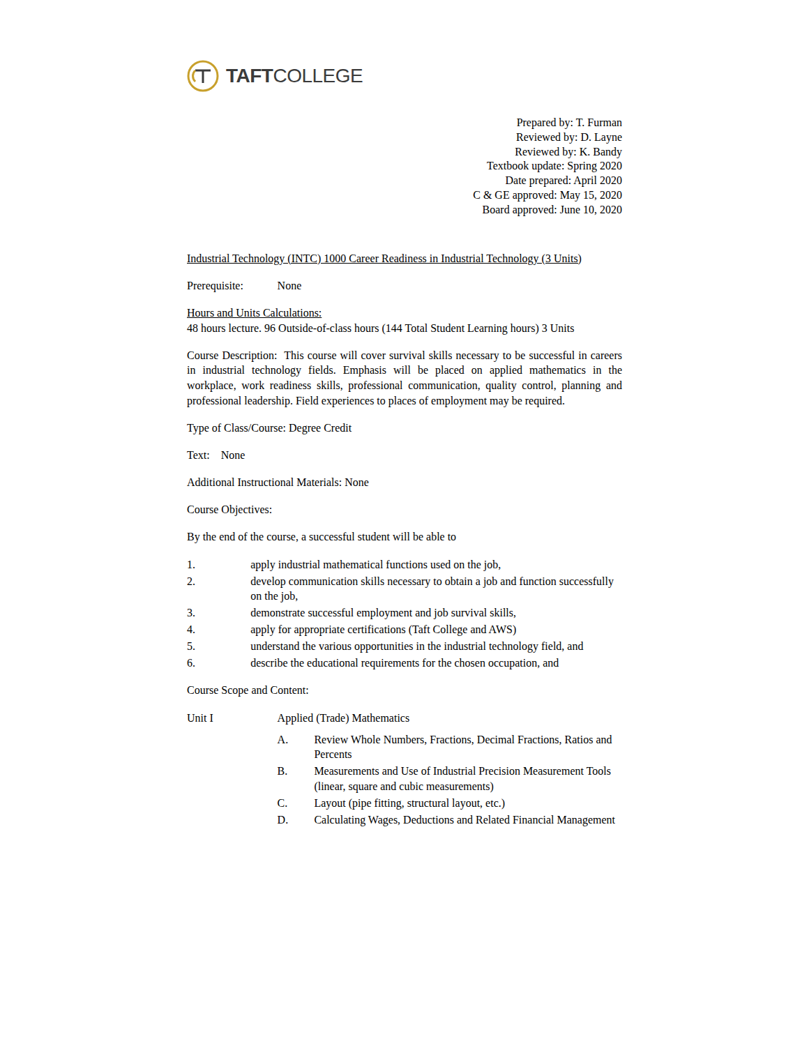TAFTCOLLEGE
Prepared by: T. Furman
Reviewed by: D. Layne
Reviewed by: K. Bandy
Textbook update: Spring 2020
Date prepared: April 2020
C & GE approved: May 15, 2020
Board approved: June 10, 2020
Industrial Technology (INTC) 1000 Career Readiness in Industrial Technology (3 Units)
Prerequisite: None
Hours and Units Calculations:
48 hours lecture. 96 Outside-of-class hours (144 Total Student Learning hours) 3 Units
Course Description: This course will cover survival skills necessary to be successful in careers in industrial technology fields. Emphasis will be placed on applied mathematics in the workplace, work readiness skills, professional communication, quality control, planning and professional leadership. Field experiences to places of employment may be required.
Type of Class/Course: Degree Credit
Text: None
Additional Instructional Materials: None
Course Objectives:
By the end of the course, a successful student will be able to
1. apply industrial mathematical functions used on the job,
2. develop communication skills necessary to obtain a job and function successfully on the job,
3. demonstrate successful employment and job survival skills,
4. apply for appropriate certifications (Taft College and AWS)
5. understand the various opportunities in the industrial technology field, and
6. describe the educational requirements for the chosen occupation, and
Course Scope and Content:
Unit I
Applied (Trade) Mathematics
A. Review Whole Numbers, Fractions, Decimal Fractions, Ratios and Percents
B. Measurements and Use of Industrial Precision Measurement Tools (linear, square and cubic measurements)
C. Layout (pipe fitting, structural layout, etc.)
D. Calculating Wages, Deductions and Related Financial Management